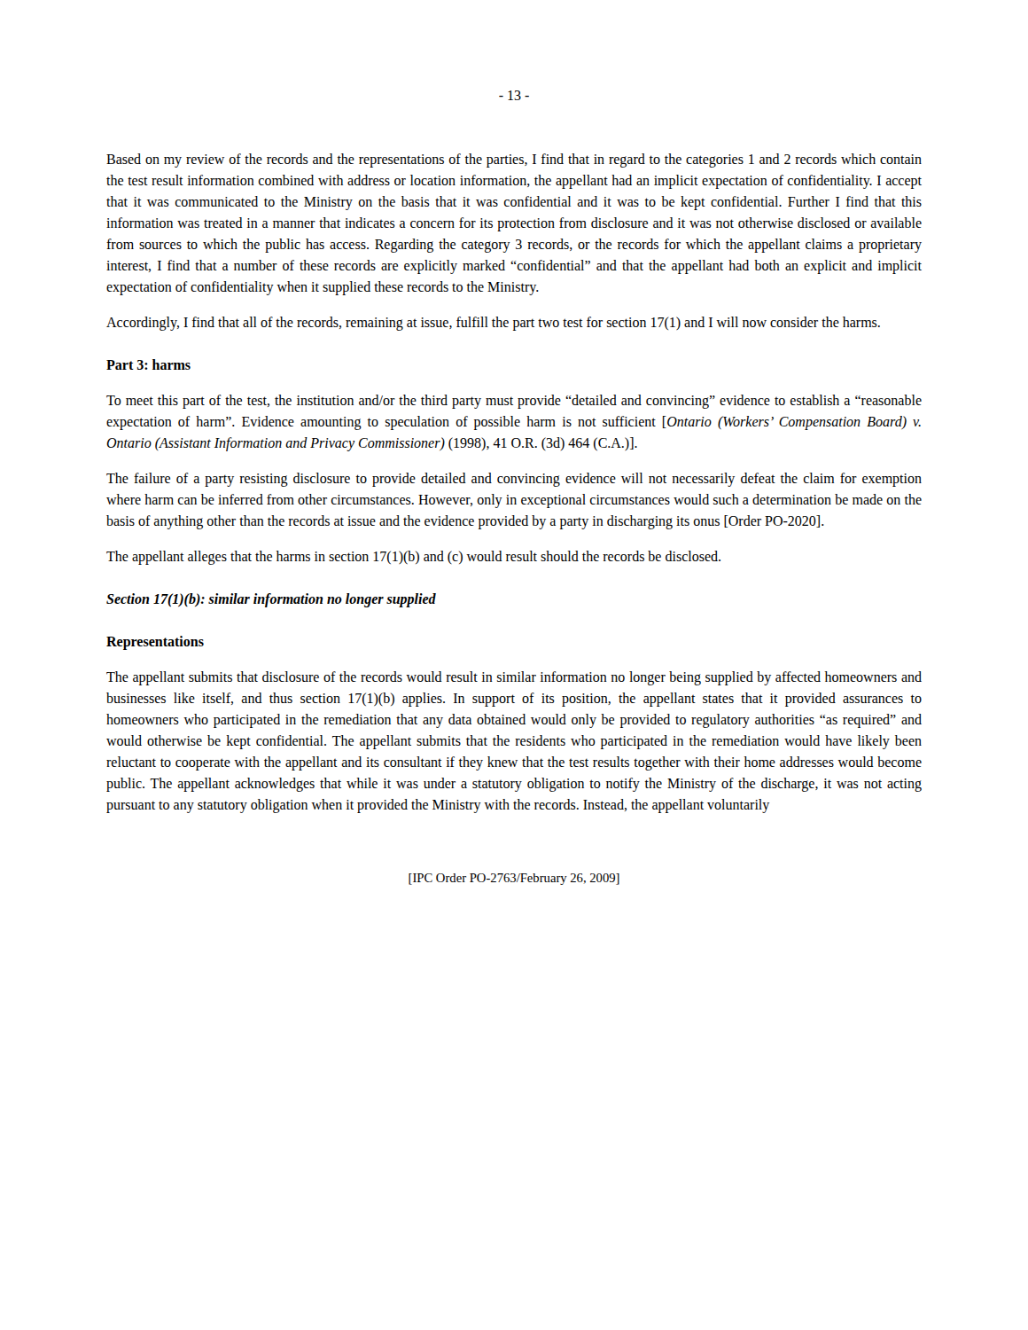- 13 -
Based on my review of the records and the representations of the parties, I find that in regard to the categories 1 and 2 records which contain the test result information combined with address or location information, the appellant had an implicit expectation of confidentiality. I accept that it was communicated to the Ministry on the basis that it was confidential and it was to be kept confidential. Further I find that this information was treated in a manner that indicates a concern for its protection from disclosure and it was not otherwise disclosed or available from sources to which the public has access. Regarding the category 3 records, or the records for which the appellant claims a proprietary interest, I find that a number of these records are explicitly marked “confidential” and that the appellant had both an explicit and implicit expectation of confidentiality when it supplied these records to the Ministry.
Accordingly, I find that all of the records, remaining at issue, fulfill the part two test for section 17(1) and I will now consider the harms.
Part 3: harms
To meet this part of the test, the institution and/or the third party must provide “detailed and convincing” evidence to establish a “reasonable expectation of harm”. Evidence amounting to speculation of possible harm is not sufficient [Ontario (Workers’ Compensation Board) v. Ontario (Assistant Information and Privacy Commissioner) (1998), 41 O.R. (3d) 464 (C.A.)].
The failure of a party resisting disclosure to provide detailed and convincing evidence will not necessarily defeat the claim for exemption where harm can be inferred from other circumstances. However, only in exceptional circumstances would such a determination be made on the basis of anything other than the records at issue and the evidence provided by a party in discharging its onus [Order PO-2020].
The appellant alleges that the harms in section 17(1)(b) and (c) would result should the records be disclosed.
Section 17(1)(b): similar information no longer supplied
Representations
The appellant submits that disclosure of the records would result in similar information no longer being supplied by affected homeowners and businesses like itself, and thus section 17(1)(b) applies. In support of its position, the appellant states that it provided assurances to homeowners who participated in the remediation that any data obtained would only be provided to regulatory authorities “as required” and would otherwise be kept confidential. The appellant submits that the residents who participated in the remediation would have likely been reluctant to cooperate with the appellant and its consultant if they knew that the test results together with their home addresses would become public. The appellant acknowledges that while it was under a statutory obligation to notify the Ministry of the discharge, it was not acting pursuant to any statutory obligation when it provided the Ministry with the records. Instead, the appellant voluntarily
[IPC Order PO-2763/February 26, 2009]